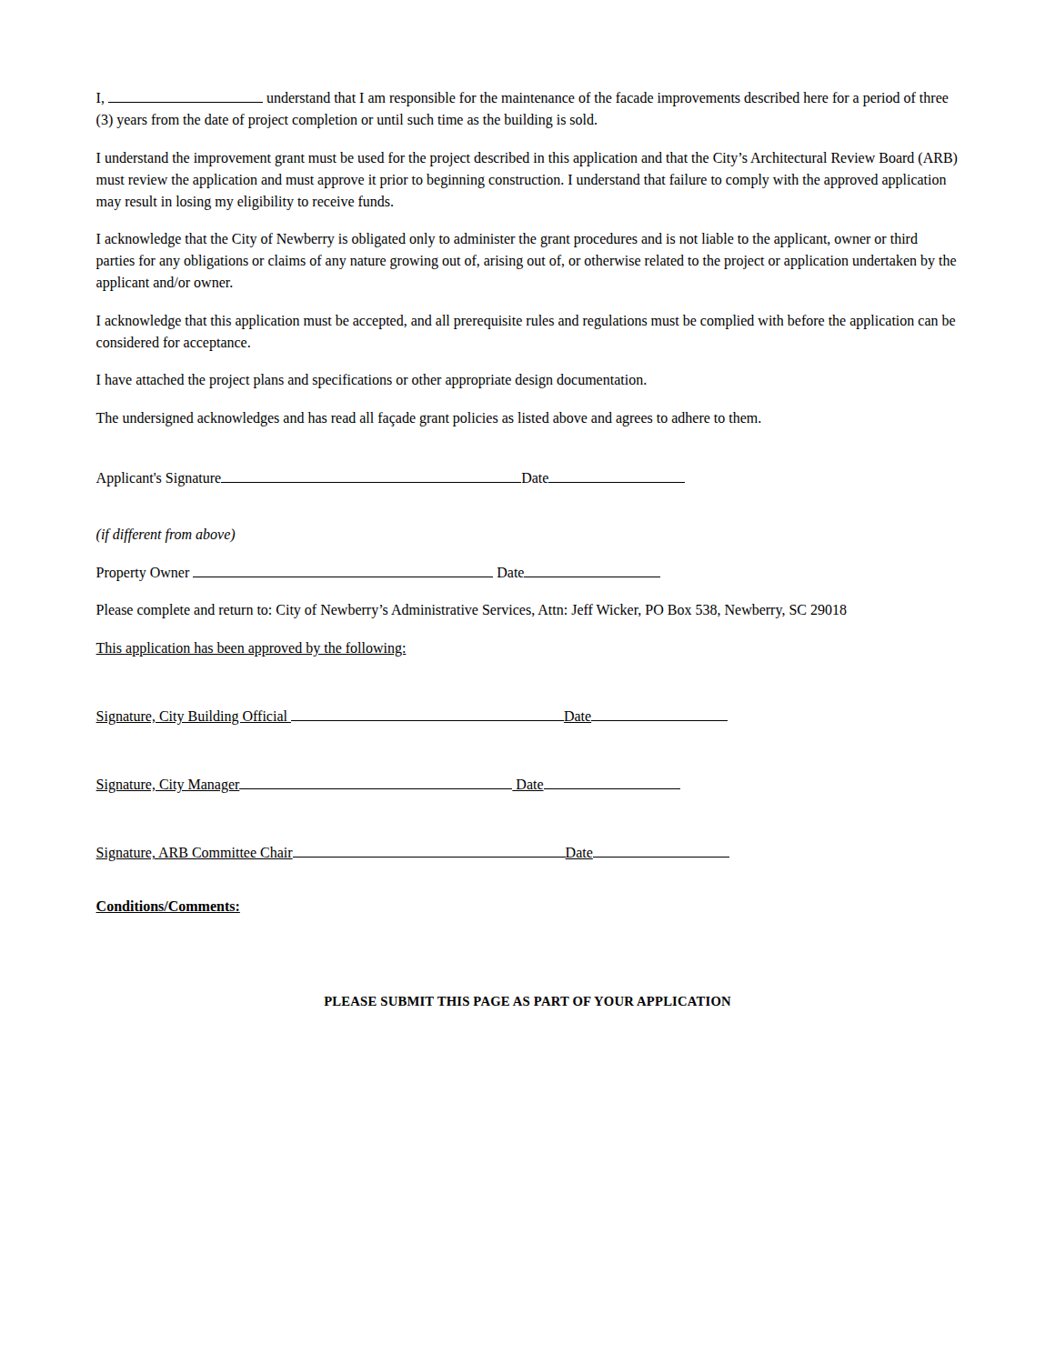I, understand that I am responsible for the maintenance of the facade improvements described here for a period of three (3) years from the date of project completion or until such time as the building is sold.
I understand the improvement grant must be used for the project described in this application and that the City’s Architectural Review Board (ARB) must review the application and must approve it prior to beginning construction. I understand that failure to comply with the approved application may result in losing my eligibility to receive funds.
I acknowledge that the City of Newberry is obligated only to administer the grant procedures and is not liable to the applicant, owner or third parties for any obligations or claims of any nature growing out of, arising out of, or otherwise related to the project or application undertaken by the applicant and/or owner.
I acknowledge that this application must be accepted, and all prerequisite rules and regulations must be complied with before the application can be considered for acceptance.
I have attached the project plans and specifications or other appropriate design documentation.
The undersigned acknowledges and has read all façade grant policies as listed above and agrees to adhere to them.
Applicant's Signature Date
(if different from above)
Property Owner Date
Please complete and return to: City of Newberry’s Administrative Services, Attn: Jeff Wicker, PO Box 538, Newberry, SC 29018
This application has been approved by the following:
Signature, City Building Official Date
Signature, City Manager Date
Signature, ARB Committee Chair Date
Conditions/Comments:
PLEASE SUBMIT THIS PAGE AS PART OF YOUR APPLICATION